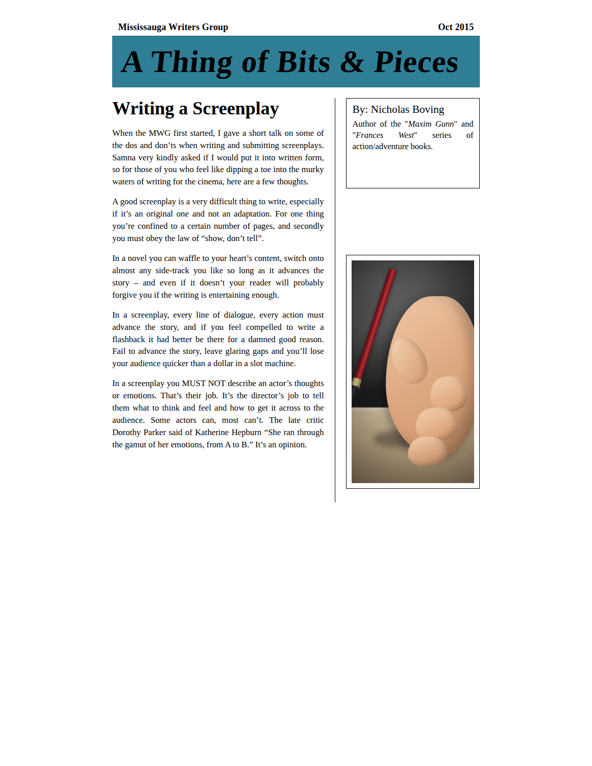Mississauga Writers Group Oct 2015
A Thing of Bits & Pieces
Writing a Screenplay
When the MWG first started, I gave a short talk on some of the dos and don’ts when writing and submitting screenplays. Samna very kindly asked if I would put it into written form, so for those of you who feel like dipping a toe into the murky waters of writing for the cinema, here are a few thoughts.
A good screenplay is a very difficult thing to write, especially if it’s an original one and not an adaptation. For one thing you’re confined to a certain number of pages, and secondly you must obey the law of “show, don’t tell”.
In a novel you can waffle to your heart’s content, switch onto almost any side-track you like so long as it advances the story – and even if it doesn’t your reader will probably forgive you if the writing is entertaining enough.
In a screenplay, every line of dialogue, every action must advance the story, and if you feel compelled to write a flashback it had better be there for a damned good reason. Fail to advance the story, leave glaring gaps and you’ll lose your audience quicker than a dollar in a slot machine.
In a screenplay you MUST NOT describe an actor’s thoughts or emotions. That’s their job. It’s the director’s job to tell them what to think and feel and how to get it across to the audience. Some actors can, most can’t. The late critic Dorothy Parker said of Katherine Hepburn “She ran through the gamut of her emotions, from A to B.” It’s an opinion.
By: Nicholas Boving
Author of the "Maxim Gunn" and "Frances West" series of action/adventure books.